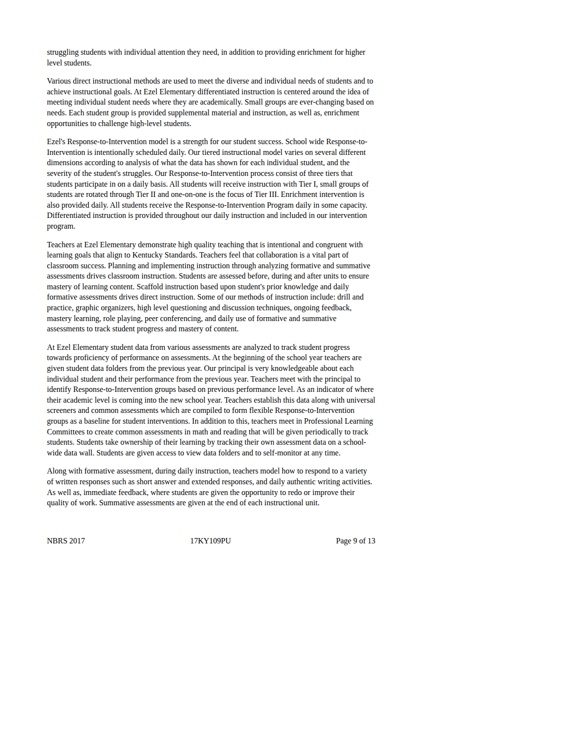struggling students with individual attention they need, in addition to providing enrichment for higher level students.
Various direct instructional methods are used to meet the diverse and individual needs of students and to achieve instructional goals. At Ezel Elementary differentiated instruction is centered around the idea of meeting individual student needs where they are academically. Small groups are ever-changing based on needs. Each student group is provided supplemental material and instruction, as well as, enrichment opportunities to challenge high-level students.
Ezel's Response-to-Intervention model is a strength for our student success. School wide Response-to-Intervention is intentionally scheduled daily. Our tiered instructional model varies on several different dimensions according to analysis of what the data has shown for each individual student, and the severity of the student's struggles. Our Response-to-Intervention process consist of three tiers that students participate in on a daily basis. All students will receive instruction with Tier I, small groups of students are rotated through Tier II and one-on-one is the focus of Tier III. Enrichment intervention is also provided daily. All students receive the Response-to-Intervention Program daily in some capacity. Differentiated instruction is provided throughout our daily instruction and included in our intervention program.
Teachers at Ezel Elementary demonstrate high quality teaching that is intentional and congruent with learning goals that align to Kentucky Standards. Teachers feel that collaboration is a vital part of classroom success. Planning and implementing instruction through analyzing formative and summative assessments drives classroom instruction. Students are assessed before, during and after units to ensure mastery of learning content. Scaffold instruction based upon student's prior knowledge and daily formative assessments drives direct instruction. Some of our methods of instruction include: drill and practice, graphic organizers, high level questioning and discussion techniques, ongoing feedback, mastery learning, role playing, peer conferencing, and daily use of formative and summative assessments to track student progress and mastery of content.
At Ezel Elementary student data from various assessments are analyzed to track student progress towards proficiency of performance on assessments. At the beginning of the school year teachers are given student data folders from the previous year. Our principal is very knowledgeable about each individual student and their performance from the previous year. Teachers meet with the principal to identify Response-to-Intervention groups based on previous performance level. As an indicator of where their academic level is coming into the new school year. Teachers establish this data along with universal screeners and common assessments which are compiled to form flexible Response-to-Intervention groups as a baseline for student interventions. In addition to this, teachers meet in Professional Learning Committees to create common assessments in math and reading that will be given periodically to track students. Students take ownership of their learning by tracking their own assessment data on a school-wide data wall. Students are given access to view data folders and to self-monitor at any time.
Along with formative assessment, during daily instruction, teachers model how to respond to a variety of written responses such as short answer and extended responses, and daily authentic writing activities. As well as, immediate feedback, where students are given the opportunity to redo or improve their quality of work. Summative assessments are given at the end of each instructional unit.
NBRS 2017 17KY109PU Page 9 of 13